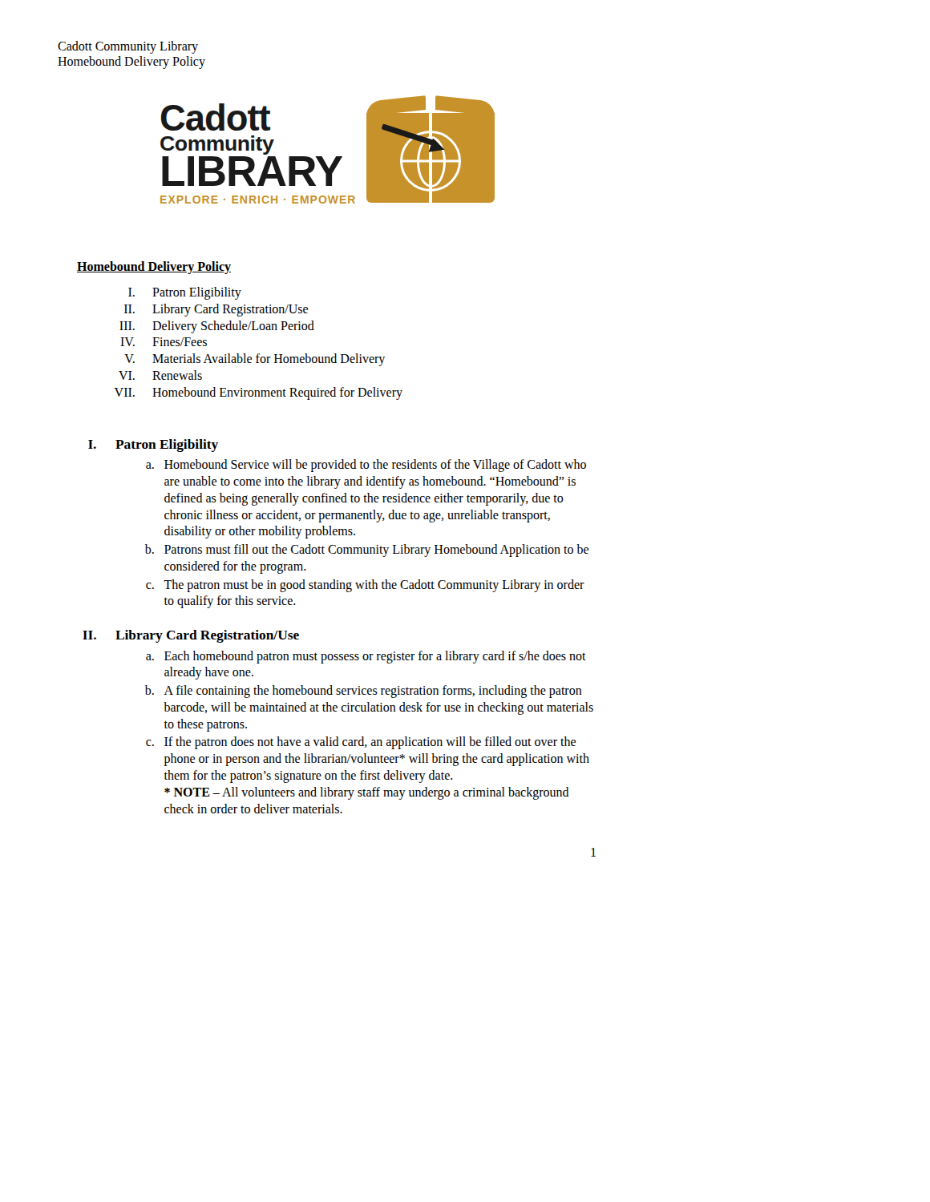Cadott Community Library
Homebound Delivery Policy
Cadott Community LIBRARY EXPLORE · ENRICH · EMPOWER
Homebound Delivery Policy
Patron Eligibility
Library Card Registration/Use
Delivery Schedule/Loan Period
Fines/Fees
Materials Available for Homebound Delivery
Renewals
Homebound Environment Required for Delivery
Patron Eligibility
Homebound Service will be provided to the residents of the Village of Cadott who are unable to come into the library and identify as homebound. “Homebound” is defined as being generally confined to the residence either temporarily, due to chronic illness or accident, or permanently, due to age, unreliable transport, disability or other mobility problems.
Patrons must fill out the Cadott Community Library Homebound Application to be considered for the program.
The patron must be in good standing with the Cadott Community Library in order to qualify for this service.
Library Card Registration/Use
Each homebound patron must possess or register for a library card if s/he does not already have one.
A file containing the homebound services registration forms, including the patron barcode, will be maintained at the circulation desk for use in checking out materials to these patrons.
If the patron does not have a valid card, an application will be filled out over the phone or in person and the librarian/volunteer* will bring the card application with them for the patron’s signature on the first delivery date.
* NOTE – All volunteers and library staff may undergo a criminal background check in order to deliver materials.
1